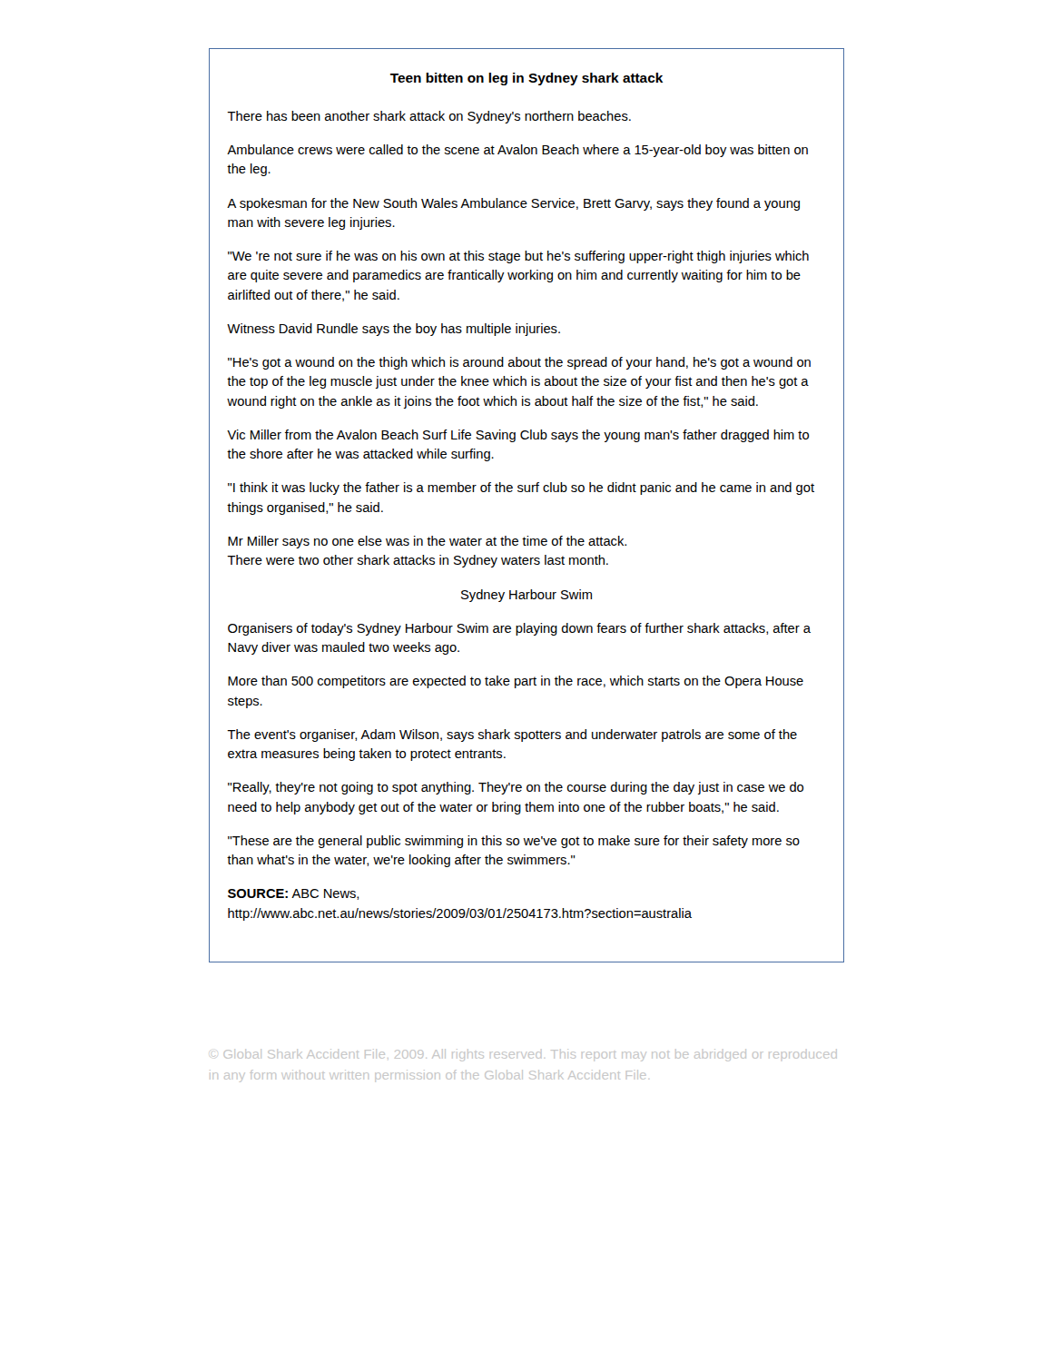Teen bitten on leg in Sydney shark attack
There has been another shark attack on Sydney's northern beaches.
Ambulance crews were called to the scene at Avalon Beach where a 15-year-old boy was bitten on the leg.
A spokesman for the New South Wales Ambulance Service, Brett Garvy, says they found a young man with severe leg injuries.
"We 're not sure if he was on his own at this stage but he's suffering upper-right thigh injuries which are quite severe and paramedics are frantically working on him and currently waiting for him to be airlifted out of there," he said.
Witness David Rundle says the boy has multiple injuries.
"He's got a wound on the thigh which is around about the spread of your hand, he's got a wound on the top of the leg muscle just under the knee which is about the size of your fist and then he's got a wound right on the ankle as it joins the foot which is about half the size of the fist," he said.
Vic Miller from the Avalon Beach Surf Life Saving Club says the young man's father dragged him to the shore after he was attacked while surfing.
"I think it was lucky the father is a member of the surf club so he didnt panic and he came in and got things organised," he said.
Mr Miller says no one else was in the water at the time of the attack.
There were two other shark attacks in Sydney waters last month.
Sydney Harbour Swim
Organisers of today's Sydney Harbour Swim are playing down fears of further shark attacks, after a Navy diver was mauled two weeks ago.
More than 500 competitors are expected to take part in the race, which starts on the Opera House steps.
The event's organiser, Adam Wilson, says shark spotters and underwater patrols are some of the extra measures being taken to protect entrants.
"Really, they're not going to spot anything. They're on the course during the day just in case we do need to help anybody get out of the water or bring them into one of the rubber boats," he said.
"These are the general public swimming in this so we've got to make sure for their safety more so than what's in the water, we're looking after the swimmers."
SOURCE: ABC News,
http://www.abc.net.au/news/stories/2009/03/01/2504173.htm?section=australia
© Global Shark Accident File, 2009. All rights reserved. This report may not be abridged or reproduced in any form without written permission of the Global Shark Accident File.